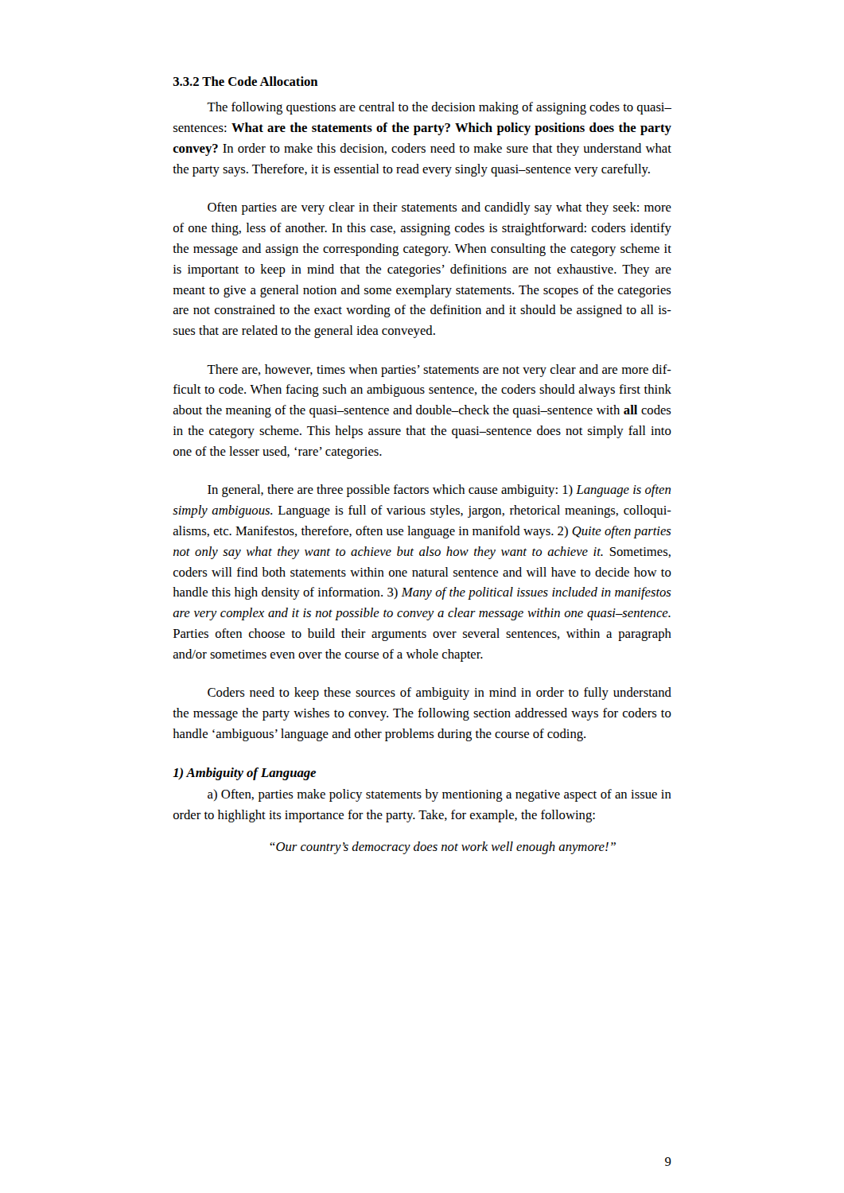3.3.2 The Code Allocation
The following questions are central to the decision making of assigning codes to quasi–sentences: What are the statements of the party? Which policy positions does the party convey? In order to make this decision, coders need to make sure that they understand what the party says. Therefore, it is essential to read every singly quasi–sentence very carefully.
Often parties are very clear in their statements and candidly say what they seek: more of one thing, less of another. In this case, assigning codes is straightforward: coders identify the message and assign the corresponding category. When consulting the category scheme it is important to keep in mind that the categories’ definitions are not exhaustive. They are meant to give a general notion and some exemplary statements. The scopes of the categories are not constrained to the exact wording of the definition and it should be assigned to all issues that are related to the general idea conveyed.
There are, however, times when parties’ statements are not very clear and are more difficult to code. When facing such an ambiguous sentence, the coders should always first think about the meaning of the quasi–sentence and double–check the quasi–sentence with all codes in the category scheme. This helps assure that the quasi–sentence does not simply fall into one of the lesser used, ‘rare’ categories.
In general, there are three possible factors which cause ambiguity: 1) Language is often simply ambiguous. Language is full of various styles, jargon, rhetorical meanings, colloquialisms, etc. Manifestos, therefore, often use language in manifold ways. 2) Quite often parties not only say what they want to achieve but also how they want to achieve it. Sometimes, coders will find both statements within one natural sentence and will have to decide how to handle this high density of information. 3) Many of the political issues included in manifestos are very complex and it is not possible to convey a clear message within one quasi–sentence. Parties often choose to build their arguments over several sentences, within a paragraph and/or sometimes even over the course of a whole chapter.
Coders need to keep these sources of ambiguity in mind in order to fully understand the message the party wishes to convey. The following section addressed ways for coders to handle ‘ambiguous’ language and other problems during the course of coding.
1) Ambiguity of Language
a) Often, parties make policy statements by mentioning a negative aspect of an issue in order to highlight its importance for the party. Take, for example, the following:
“Our country’s democracy does not work well enough anymore!”
9